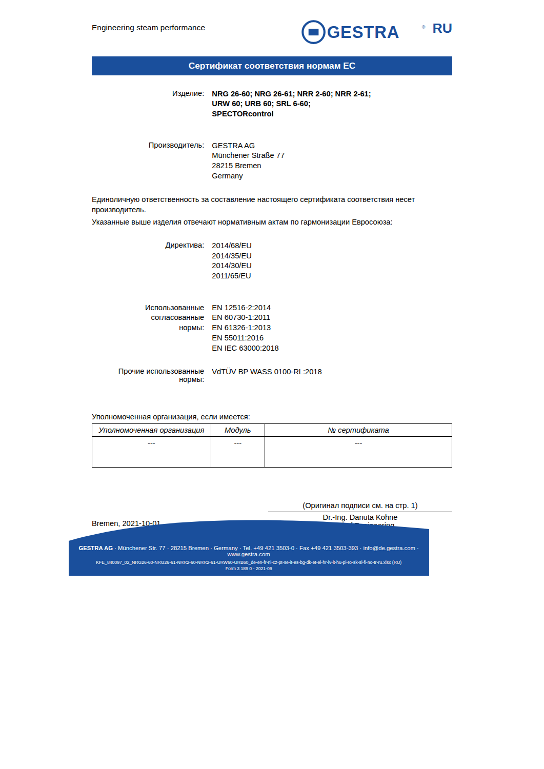Engineering steam performance
GESTRA ®
RU
Сертификат соответствия нормам ЕС
Изделие:
NRG 26-60; NRG 26-61; NRR 2-60; NRR 2-61;
URW 60; URB 60; SRL 6-60;
SPECTORcontrol
Производитель:
GESTRA AG
Münchener Straße 77
28215 Bremen
Germany
Единоличную ответственность за составление настоящего сертификата соответствия несет производитель.
Указанные выше изделия отвечают нормативным актам по гармонизации Евросоюза:
Директива:
2014/68/EU
2014/35/EU
2014/30/EU
2011/65/EU
Использованные согласованные
нормы:
EN 12516-2:2014
EN 60730-1:2011
EN 61326-1:2013
EN 55011:2016
EN IEC 63000:2018
Прочие использованные нормы:
VdTÜV BP WASS 0100-RL:2018
Уполномоченная организация, если имеется:
| Уполномоченная организация | Модуль | № сертификата |
| --- | --- | --- |
| --- | --- | --- |
Bremen, 2021-10-01
(Оригинал подписи см. на стр. 1)
Dr.-Ing. Danuta Kohne
Head of Engineering
GESTRA AG · Münchener Str. 77 · 28215 Bremen · Germany · Tel. +49 421 3503-0 · Fax +49 421 3503-393 · info@de.gestra.com · www.gestra.com
KFE_840097_02_NRG26-60-NRG26-61-NRR2-60-NRR2-61-URW60-URB60_de-en-fr-nl-cz-pt-se-it-es-bg-dk-et-el-hr-lv-lt-hu-pl-ro-sk-sl-fi-no-tr-ru.xlsx (RU)
Form 3 189 0 - 2021-09